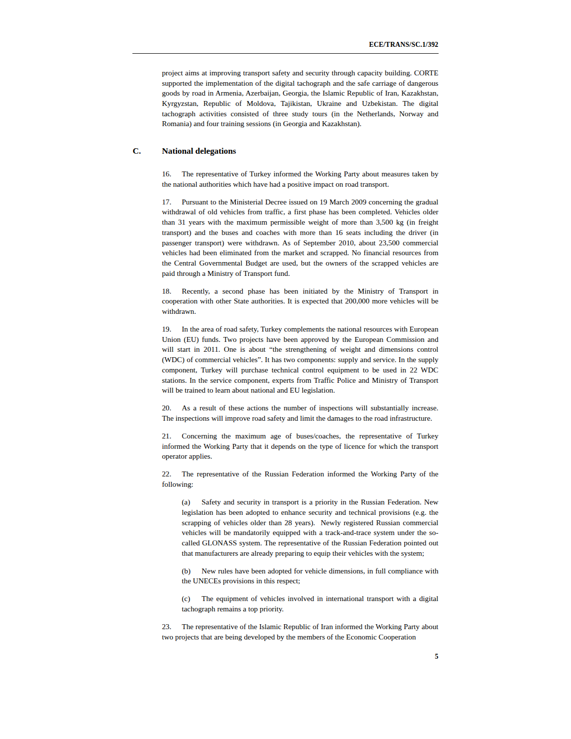ECE/TRANS/SC.1/392
project aims at improving transport safety and security through capacity building. CORTE supported the implementation of the digital tachograph and the safe carriage of dangerous goods by road in Armenia, Azerbaijan, Georgia, the Islamic Republic of Iran, Kazakhstan, Kyrgyzstan, Republic of Moldova, Tajikistan, Ukraine and Uzbekistan. The digital tachograph activities consisted of three study tours (in the Netherlands, Norway and Romania) and four training sessions (in Georgia and Kazakhstan).
C. National delegations
16. The representative of Turkey informed the Working Party about measures taken by the national authorities which have had a positive impact on road transport.
17. Pursuant to the Ministerial Decree issued on 19 March 2009 concerning the gradual withdrawal of old vehicles from traffic, a first phase has been completed. Vehicles older than 31 years with the maximum permissible weight of more than 3,500 kg (in freight transport) and the buses and coaches with more than 16 seats including the driver (in passenger transport) were withdrawn. As of September 2010, about 23,500 commercial vehicles had been eliminated from the market and scrapped. No financial resources from the Central Governmental Budget are used, but the owners of the scrapped vehicles are paid through a Ministry of Transport fund.
18. Recently, a second phase has been initiated by the Ministry of Transport in cooperation with other State authorities. It is expected that 200,000 more vehicles will be withdrawn.
19. In the area of road safety, Turkey complements the national resources with European Union (EU) funds. Two projects have been approved by the European Commission and will start in 2011. One is about “the strengthening of weight and dimensions control (WDC) of commercial vehicles”. It has two components: supply and service. In the supply component, Turkey will purchase technical control equipment to be used in 22 WDC stations. In the service component, experts from Traffic Police and Ministry of Transport will be trained to learn about national and EU legislation.
20. As a result of these actions the number of inspections will substantially increase. The inspections will improve road safety and limit the damages to the road infrastructure.
21. Concerning the maximum age of buses/coaches, the representative of Turkey informed the Working Party that it depends on the type of licence for which the transport operator applies.
22. The representative of the Russian Federation informed the Working Party of the following:
(a) Safety and security in transport is a priority in the Russian Federation. New legislation has been adopted to enhance security and technical provisions (e.g. the scrapping of vehicles older than 28 years). Newly registered Russian commercial vehicles will be mandatorily equipped with a track-and-trace system under the so-called GLONASS system. The representative of the Russian Federation pointed out that manufacturers are already preparing to equip their vehicles with the system;
(b) New rules have been adopted for vehicle dimensions, in full compliance with the UNECEs provisions in this respect;
(c) The equipment of vehicles involved in international transport with a digital tachograph remains a top priority.
23. The representative of the Islamic Republic of Iran informed the Working Party about two projects that are being developed by the members of the Economic Cooperation
5